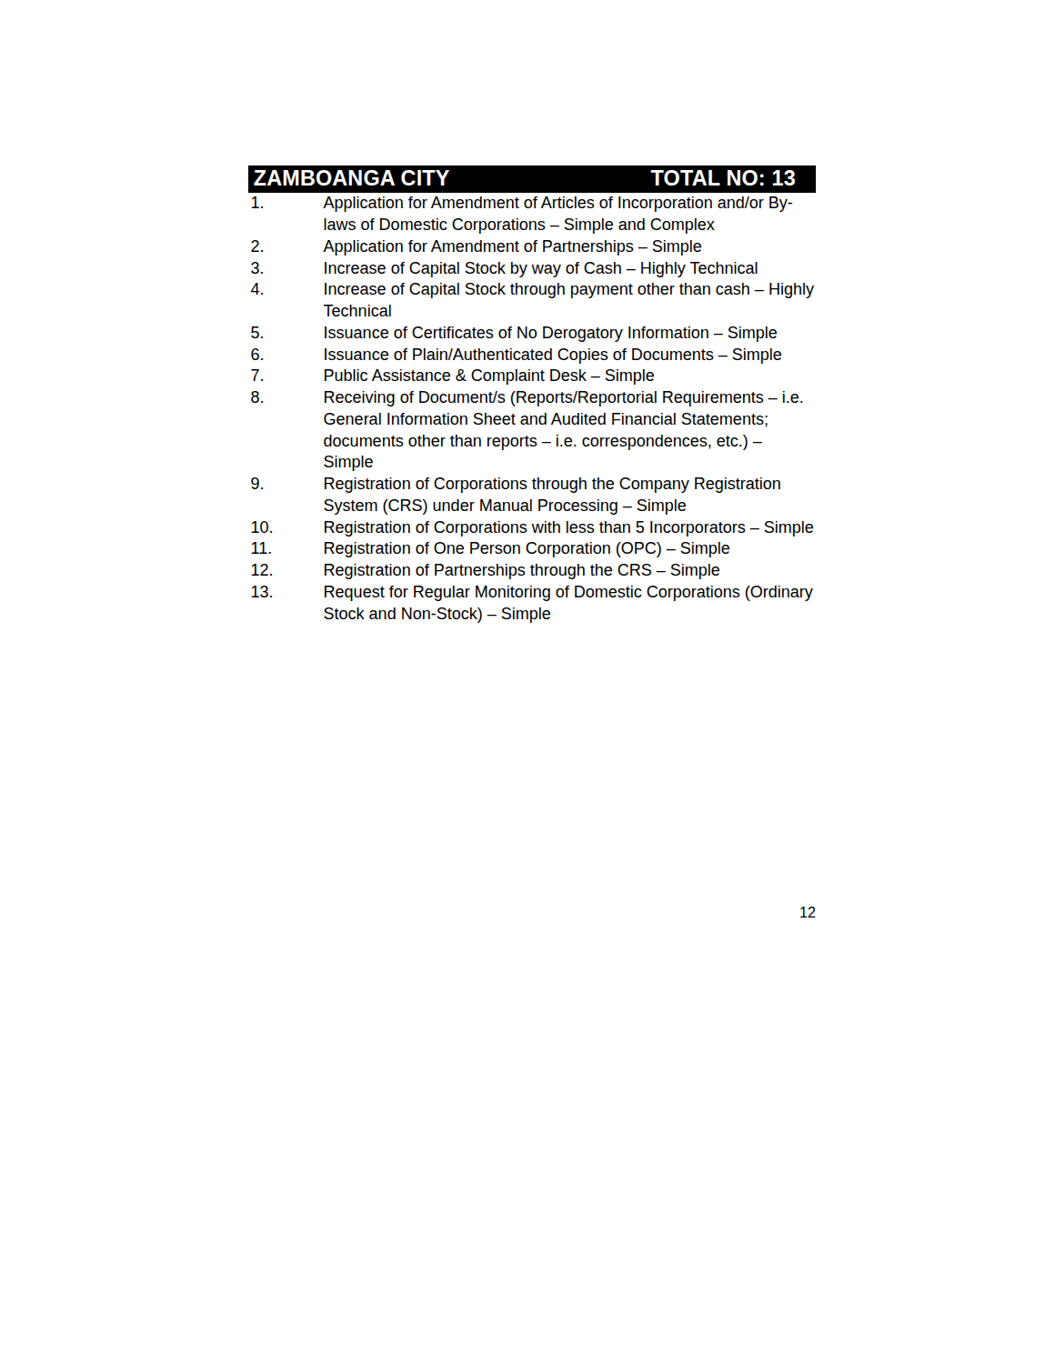ZAMBOANGA CITY TOTAL NO: 13
1. Application for Amendment of Articles of Incorporation and/or By-laws of Domestic Corporations – Simple and Complex
2. Application for Amendment of Partnerships – Simple
3. Increase of Capital Stock by way of Cash – Highly Technical
4. Increase of Capital Stock through payment other than cash – Highly Technical
5. Issuance of Certificates of No Derogatory Information – Simple
6. Issuance of Plain/Authenticated Copies of Documents – Simple
7. Public Assistance & Complaint Desk – Simple
8. Receiving of Document/s (Reports/Reportorial Requirements – i.e. General Information Sheet and Audited Financial Statements; documents other than reports – i.e. correspondences, etc.) – Simple
9. Registration of Corporations through the Company Registration System (CRS) under Manual Processing – Simple
10. Registration of Corporations with less than 5 Incorporators – Simple
11. Registration of One Person Corporation (OPC) – Simple
12. Registration of Partnerships through the CRS – Simple
13. Request for Regular Monitoring of Domestic Corporations (Ordinary Stock and Non-Stock) – Simple
12